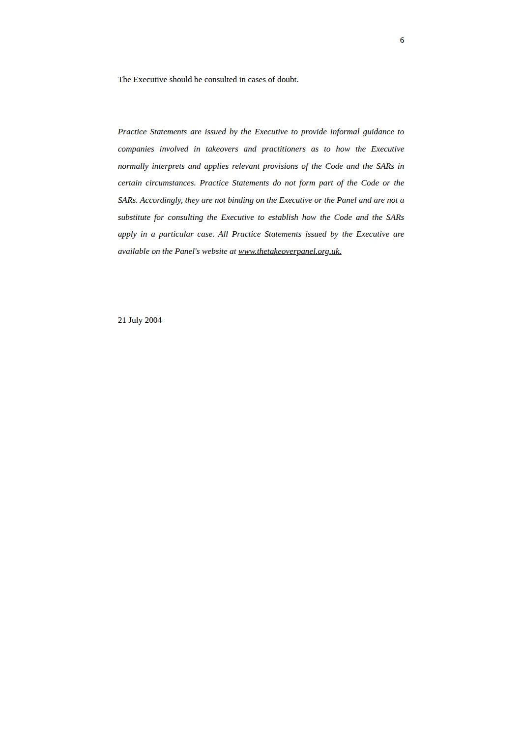6
The Executive should be consulted in cases of doubt.
Practice Statements are issued by the Executive to provide informal guidance to companies involved in takeovers and practitioners as to how the Executive normally interprets and applies relevant provisions of the Code and the SARs in certain circumstances. Practice Statements do not form part of the Code or the SARs. Accordingly, they are not binding on the Executive or the Panel and are not a substitute for consulting the Executive to establish how the Code and the SARs apply in a particular case. All Practice Statements issued by the Executive are available on the Panel's website at www.thetakeoverpanel.org.uk.
21 July 2004